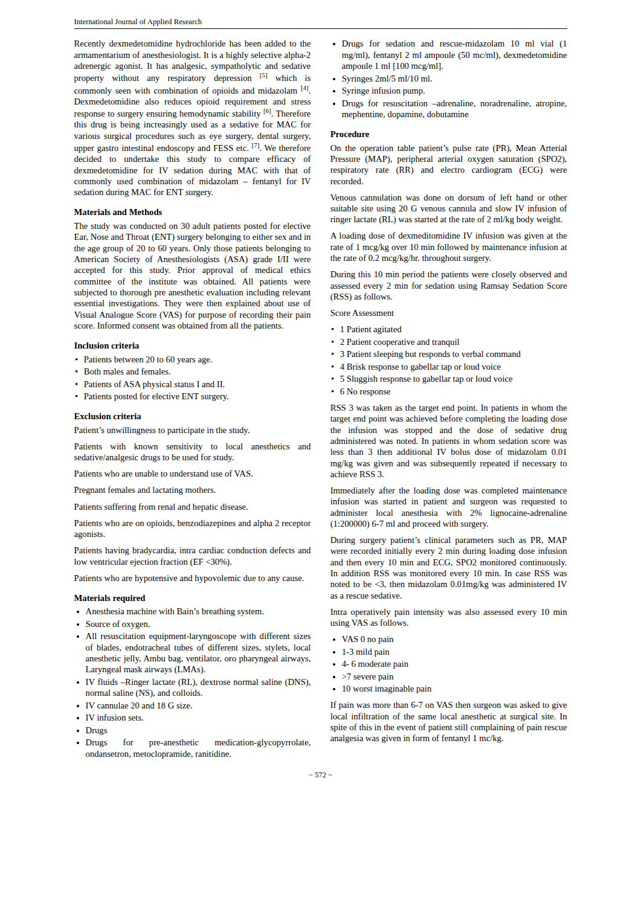International Journal of Applied Research
Recently dexmedetomidine hydrochloride has been added to the armamentarium of anesthesiologist. It is a highly selective alpha-2 adrenergic agonist. It has analgesic, sympatholytic and sedative property without any respiratory depression [5] which is commonly seen with combination of opioids and midazolam [4]. Dexmedetomidine also reduces opioid requirement and stress response to surgery ensuring hemodynamic stability [6]. Therefore this drug is being increasingly used as a sedative for MAC for various surgical procedures such as eye surgery, dental surgery, upper gastro intestinal endoscopy and FESS etc. [7]. We therefore decided to undertake this study to compare efficacy of dexmedetomidine for IV sedation during MAC with that of commonly used combination of midazolam – fentanyl for IV sedation during MAC for ENT surgery.
Materials and Methods
The study was conducted on 30 adult patients posted for elective Ear, Nose and Throat (ENT) surgery belonging to either sex and in the age group of 20 to 60 years. Only those patients belonging to American Society of Anesthesiologists (ASA) grade I/II were accepted for this study. Prior approval of medical ethics committee of the institute was obtained. All patients were subjected to thorough pre anesthetic evaluation including relevant essential investigations. They were then explained about use of Visual Analogue Score (VAS) for purpose of recording their pain score. Informed consent was obtained from all the patients.
Inclusion criteria
Patients between 20 to 60 years age.
Both males and females.
Patients of ASA physical status I and II.
Patients posted for elective ENT surgery.
Exclusion criteria
Patient’s unwillingness to participate in the study.
Patients with known sensitivity to local anesthetics and sedative/analgesic drugs to be used for study.
Patients who are unable to understand use of VAS.
Pregnant females and lactating mothers.
Patients suffering from renal and hepatic disease.
Patients who are on opioids, benzodiazepines and alpha 2 receptor agonists.
Patients having bradycardia, intra cardiac conduction defects and low ventricular ejection fraction (EF <30%).
Patients who are hypotensive and hypovolemic due to any cause.
Materials required
Anesthesia machine with Bain’s breathing system.
Source of oxygen.
All resuscitation equipment-laryngoscope with different sizes of blades, endotracheal tubes of different sizes, stylets, local anesthetic jelly, Ambu bag, ventilator, oro pharyngeal airways, Laryngeal mask airways (LMAs).
IV fluids –Ringer lactate (RL), dextrose normal saline (DNS), normal saline (NS), and colloids.
IV cannulae 20 and 18 G size.
IV infusion sets.
Drugs
Drugs for pre-anesthetic medication-glycopyrrolate, ondansetron, metoclopramide, ranitidine.
Drugs for sedation and rescue-midazolam 10 ml vial (1 mg/ml), fentanyl 2 ml ampoule (50 mc/ml), dexmedetomidine ampoule 1 ml [100 mcg/ml].
Syringes 2ml/5 ml/10 ml.
Syringe infusion pump.
Drugs for resuscitation –adrenaline, noradrenaline, atropine, mephentine, dopamine, dobutamine
Procedure
On the operation table patient’s pulse rate (PR), Mean Arterial Pressure (MAP), peripheral arterial oxygen saturation (SPO2), respiratory rate (RR) and electro cardiogram (ECG) were recorded.
Venous cannulation was done on dorsum of left hand or other suitable site using 20 G venous cannula and slow IV infusion of ringer lactate (RL) was started at the rate of 2 ml/kg body weight.
A loading dose of dexmeditomidine IV infusion was given at the rate of 1 mcg/kg over 10 min followed by maintenance infusion at the rate of 0.2 mcg/kg/hr. throughout surgery.
During this 10 min period the patients were closely observed and assessed every 2 min for sedation using Ramsay Sedation Score (RSS) as follows.
Score Assessment
1 Patient agitated
2 Patient cooperative and tranquil
3 Patient sleeping but responds to verbal command
4 Brisk response to gabellar tap or loud voice
5 Sluggish response to gabellar tap or loud voice
6 No response
RSS 3 was taken as the target end point. In patients in whom the target end point was achieved before completing the loading dose the infusion was stopped and the dose of sedative drug administered was noted. In patients in whom sedation score was less than 3 then additional IV bolus dose of midazolam 0.01 mg/kg was given and was subsequently repeated if necessary to achieve RSS 3.
Immediately after the loading dose was completed maintenance infusion was started in patient and surgeon was requested to administer local anesthesia with 2% lignocaine-adrenaline (1:200000) 6-7 ml and proceed with surgery.
During surgery patient’s clinical parameters such as PR, MAP were recorded initially every 2 min during loading dose infusion and then every 10 min and ECG, SPO2 monitored continuously. In addition RSS was monitored every 10 min. In case RSS was noted to be <3, then midazolam 0.01mg/kg was administered IV as a rescue sedative.
Intra operatively pain intensity was also assessed every 10 min using VAS as follows.
VAS 0 no pain
1-3 mild pain
4- 6 moderate pain
>7 severe pain
10 worst imaginable pain
If pain was more than 6-7 on VAS then surgeon was asked to give local infiltration of the same local anesthetic at surgical site. In spite of this in the event of patient still complaining of pain rescue analgesia was given in form of fentanyl 1 mc/kg.
~ 572 ~